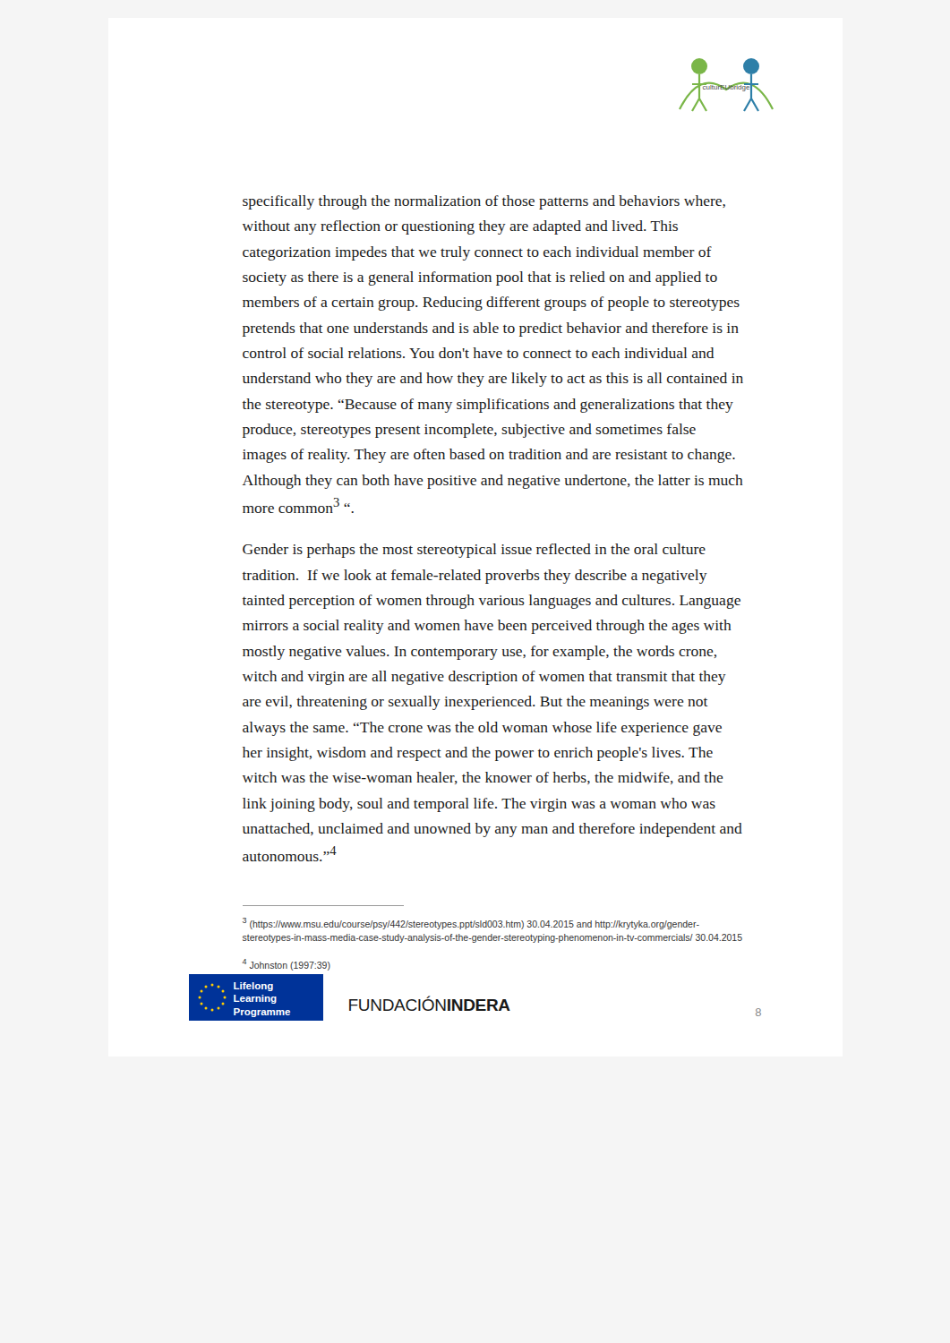culturEUbridge
specifically through the normalization of those patterns and behaviors where, without any reflection or questioning they are adapted and lived. This categorization impedes that we truly connect to each individual member of society as there is a general information pool that is relied on and applied to members of a certain group. Reducing different groups of people to stereotypes pretends that one understands and is able to predict behavior and therefore is in control of social relations. You don't have to connect to each individual and understand who they are and how they are likely to act as this is all contained in the stereotype. “Because of many simplifications and generalizations that they produce, stereotypes present incomplete, subjective and sometimes false images of reality. They are often based on tradition and are resistant to change. Although they can both have positive and negative undertone, the latter is much more common3 “.
Gender is perhaps the most stereotypical issue reflected in the oral culture tradition. If we look at female-related proverbs they describe a negatively tainted perception of women through various languages and cultures. Language mirrors a social reality and women have been perceived through the ages with mostly negative values. In contemporary use, for example, the words crone, witch and virgin are all negative description of women that transmit that they are evil, threatening or sexually inexperienced. But the meanings were not always the same. “The crone was the old woman whose life experience gave her insight, wisdom and respect and the power to enrich people's lives. The witch was the wise-woman healer, the knower of herbs, the midwife, and the link joining body, soul and temporal life. The virgin was a woman who was unattached, unclaimed and unowned by any man and therefore independent and autonomous.”4
3 (https://www.msu.edu/course/psy/442/stereotypes.ppt/sld003.htm) 30.04.2015 and http://krytyka.org/gender-stereotypes-in-mass-media-case-study-analysis-of-the-gender-stereotyping-phenomenon-in-tv-commercials/ 30.04.2015
4 Johnston (1997:39)
Lifelong
Learning
Programme
FUNDACIÓNINDERA
8